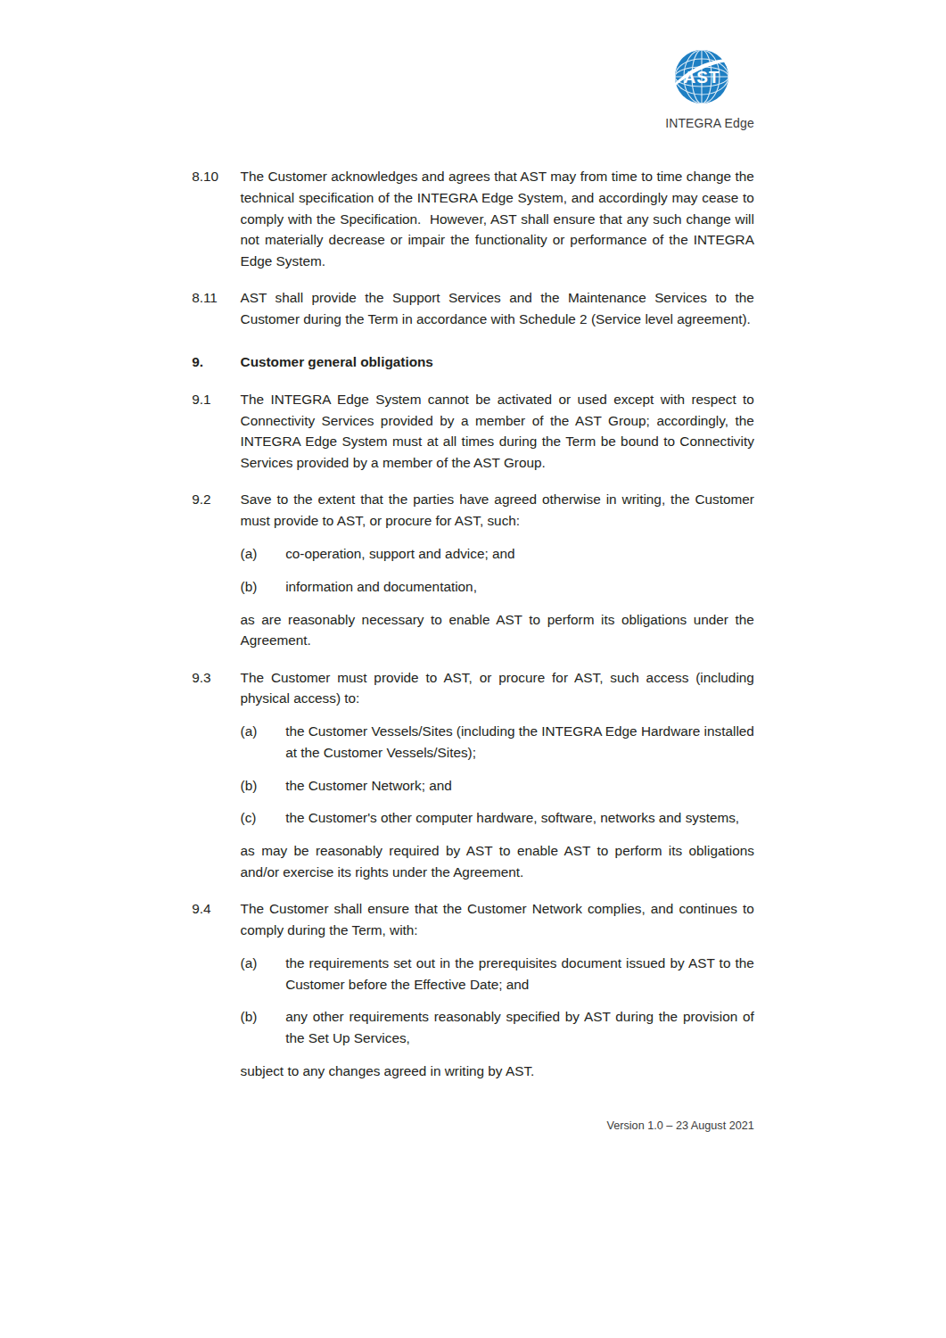AST
INTEGRA Edge
8.10 The Customer acknowledges and agrees that AST may from time to time change the technical specification of the INTEGRA Edge System, and accordingly may cease to comply with the Specification. However, AST shall ensure that any such change will not materially decrease or impair the functionality or performance of the INTEGRA Edge System.
8.11 AST shall provide the Support Services and the Maintenance Services to the Customer during the Term in accordance with Schedule 2 (Service level agreement).
9. Customer general obligations
9.1 The INTEGRA Edge System cannot be activated or used except with respect to Connectivity Services provided by a member of the AST Group; accordingly, the INTEGRA Edge System must at all times during the Term be bound to Connectivity Services provided by a member of the AST Group.
9.2 Save to the extent that the parties have agreed otherwise in writing, the Customer must provide to AST, or procure for AST, such:
(a) co-operation, support and advice; and
(b) information and documentation,
as are reasonably necessary to enable AST to perform its obligations under the Agreement.
9.3 The Customer must provide to AST, or procure for AST, such access (including physical access) to:
(a) the Customer Vessels/Sites (including the INTEGRA Edge Hardware installed at the Customer Vessels/Sites);
(b) the Customer Network; and
(c) the Customer's other computer hardware, software, networks and systems,
as may be reasonably required by AST to enable AST to perform its obligations and/or exercise its rights under the Agreement.
9.4 The Customer shall ensure that the Customer Network complies, and continues to comply during the Term, with:
(a) the requirements set out in the prerequisites document issued by AST to the Customer before the Effective Date; and
(b) any other requirements reasonably specified by AST during the provision of the Set Up Services,
subject to any changes agreed in writing by AST.
Version 1.0 – 23 August 2021